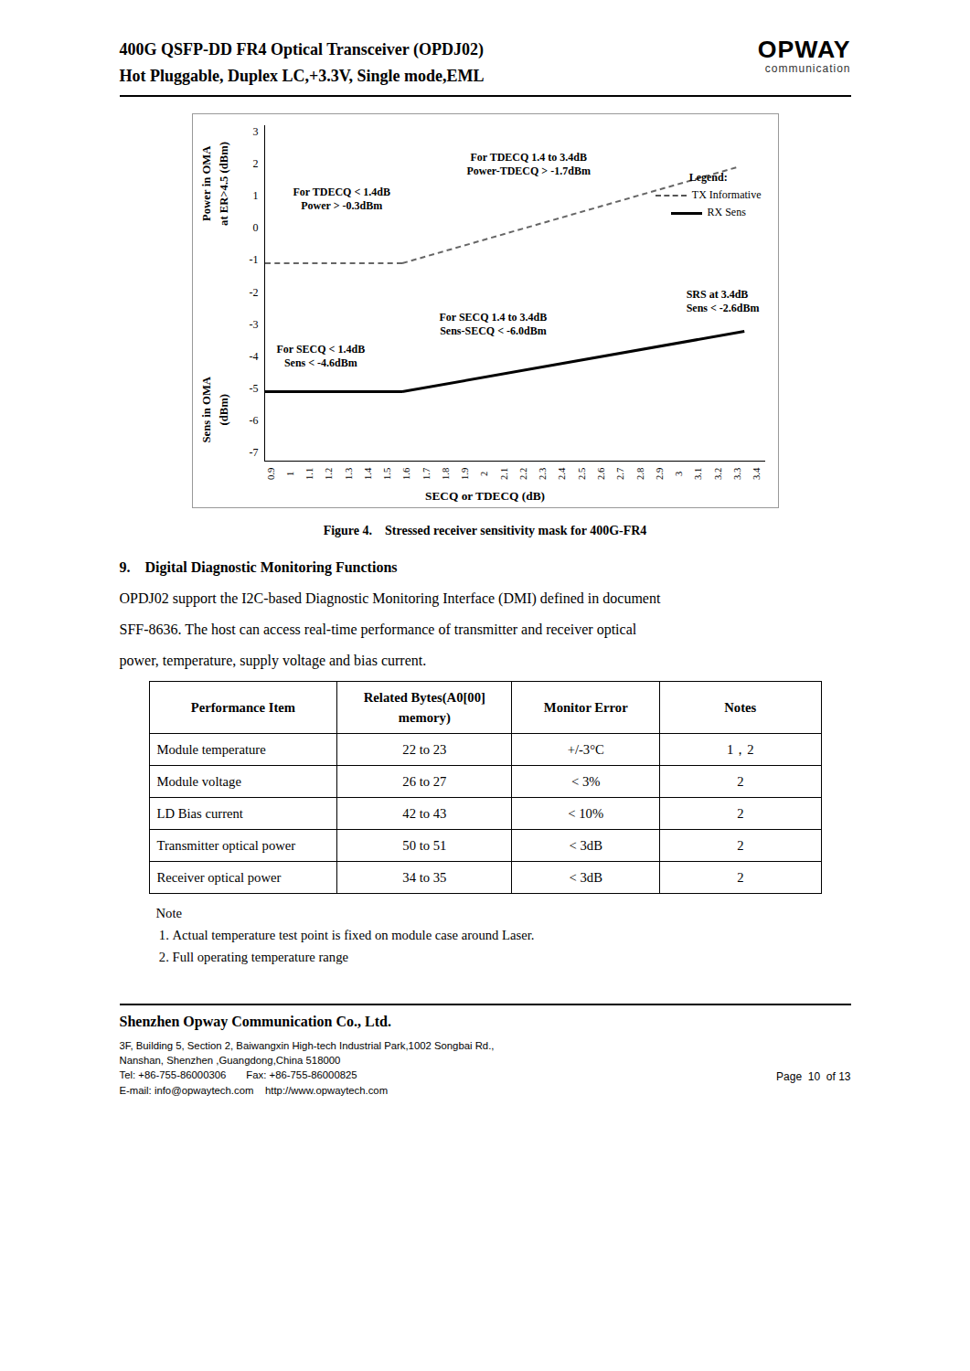400G QSFP-DD FR4 Optical Transceiver (OPDJ02)
Hot Pluggable, Duplex LC,+3.3V, Single mode,EML
OPWAY
communication
Power in OMA
at ER>4.5 (dBm)
Sens in OMA
(dBm)
3
2
1
0
-1
-2
-3
-4
-5
-6
-7
Legend:
TX Informative
RX Sens
For TDECQ 1.4 to 3.4dB
Power-TDECQ > -1.7dBm
For TDECQ < 1.4dB
Power > -0.3dBm
For SECQ 1.4 to 3.4dB
Sens-SECQ < -6.0dBm
For SECQ < 1.4dB
Sens < -4.6dBm
SRS at 3.4dB
Sens < -2.6dBm
0.911.11.21.31.41.51.61.71.81.922.12.22.32.42.52.62.72.82.933.13.23.33.4
SECQ or TDECQ (dB)
Figure 4. Stressed receiver sensitivity mask for 400G-FR4
9. Digital Diagnostic Monitoring Functions
OPDJ02 support the I2C-based Diagnostic Monitoring Interface (DMI) defined in document
SFF-8636. The host can access real-time performance of transmitter and receiver optical
power, temperature, supply voltage and bias current.
| Performance Item | Related Bytes(A0[00] memory) | Monitor Error | Notes |
| --- | --- | --- | --- |
| Module temperature | 22 to 23 | +/-3°C | 1，2 |
| Module voltage | 26 to 27 | < 3% | 2 |
| LD Bias current | 42 to 43 | < 10% | 2 |
| Transmitter optical power | 50 to 51 | < 3dB | 2 |
| Receiver optical power | 34 to 35 | < 3dB | 2 |
Note
Actual temperature test point is fixed on module case around Laser.
Full operating temperature range
Shenzhen Opway Communication Co., Ltd.
3F, Building 5, Section 2, Baiwangxin High-tech Industrial Park,1002 Songbai Rd.,
Nanshan, Shenzhen ,Guangdong,China 518000
Tel: +86-755-86000306 Fax: +86-755-86000825
E-mail: info@opwaytech.com http://www.opwaytech.com Page 10 of 13